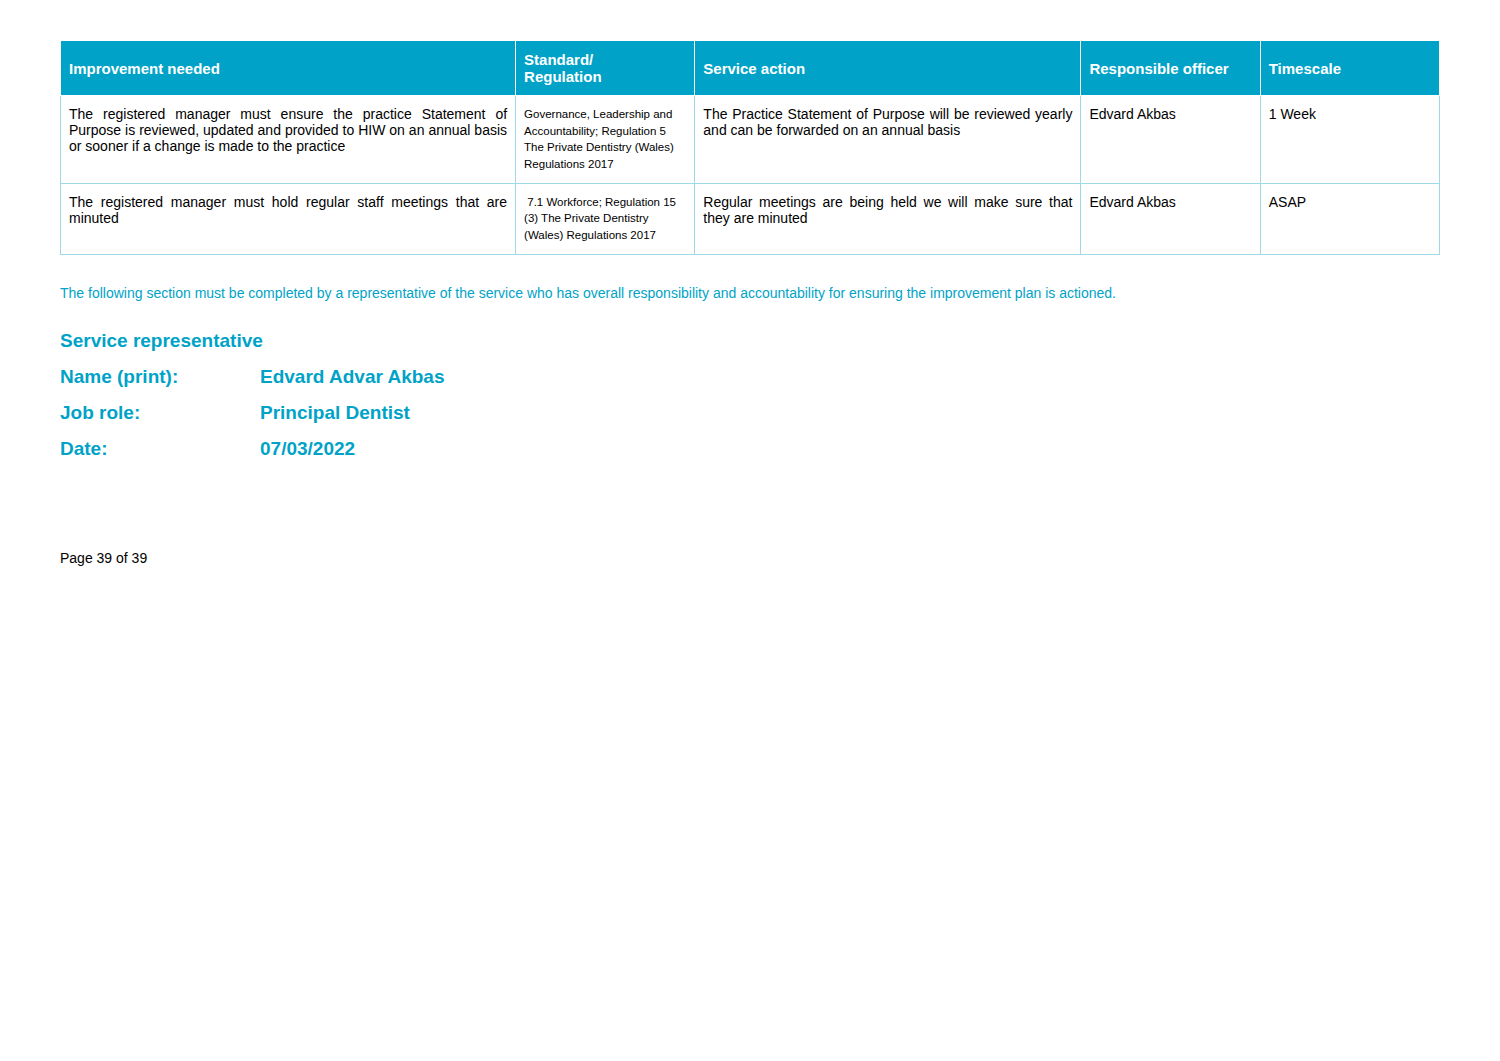| Improvement needed | Standard/ Regulation | Service action | Responsible officer | Timescale |
| --- | --- | --- | --- | --- |
| The registered manager must ensure the practice Statement of Purpose is reviewed, updated and provided to HIW on an annual basis or sooner if a change is made to the practice | Governance, Leadership and Accountability; Regulation 5 The Private Dentistry (Wales) Regulations 2017 | The Practice Statement of Purpose will be reviewed yearly and can be forwarded on an annual basis | Edvard Akbas | 1 Week |
| The registered manager must hold regular staff meetings that are minuted | 7.1 Workforce; Regulation 15 (3) The Private Dentistry (Wales) Regulations 2017 | Regular meetings are being held we will make sure that they are minuted | Edvard Akbas | ASAP |
The following section must be completed by a representative of the service who has overall responsibility and accountability for ensuring the improvement plan is actioned.
Service representative
Name (print): Edvard Advar Akbas
Job role: Principal Dentist
Date: 07/03/2022
Page 39 of 39